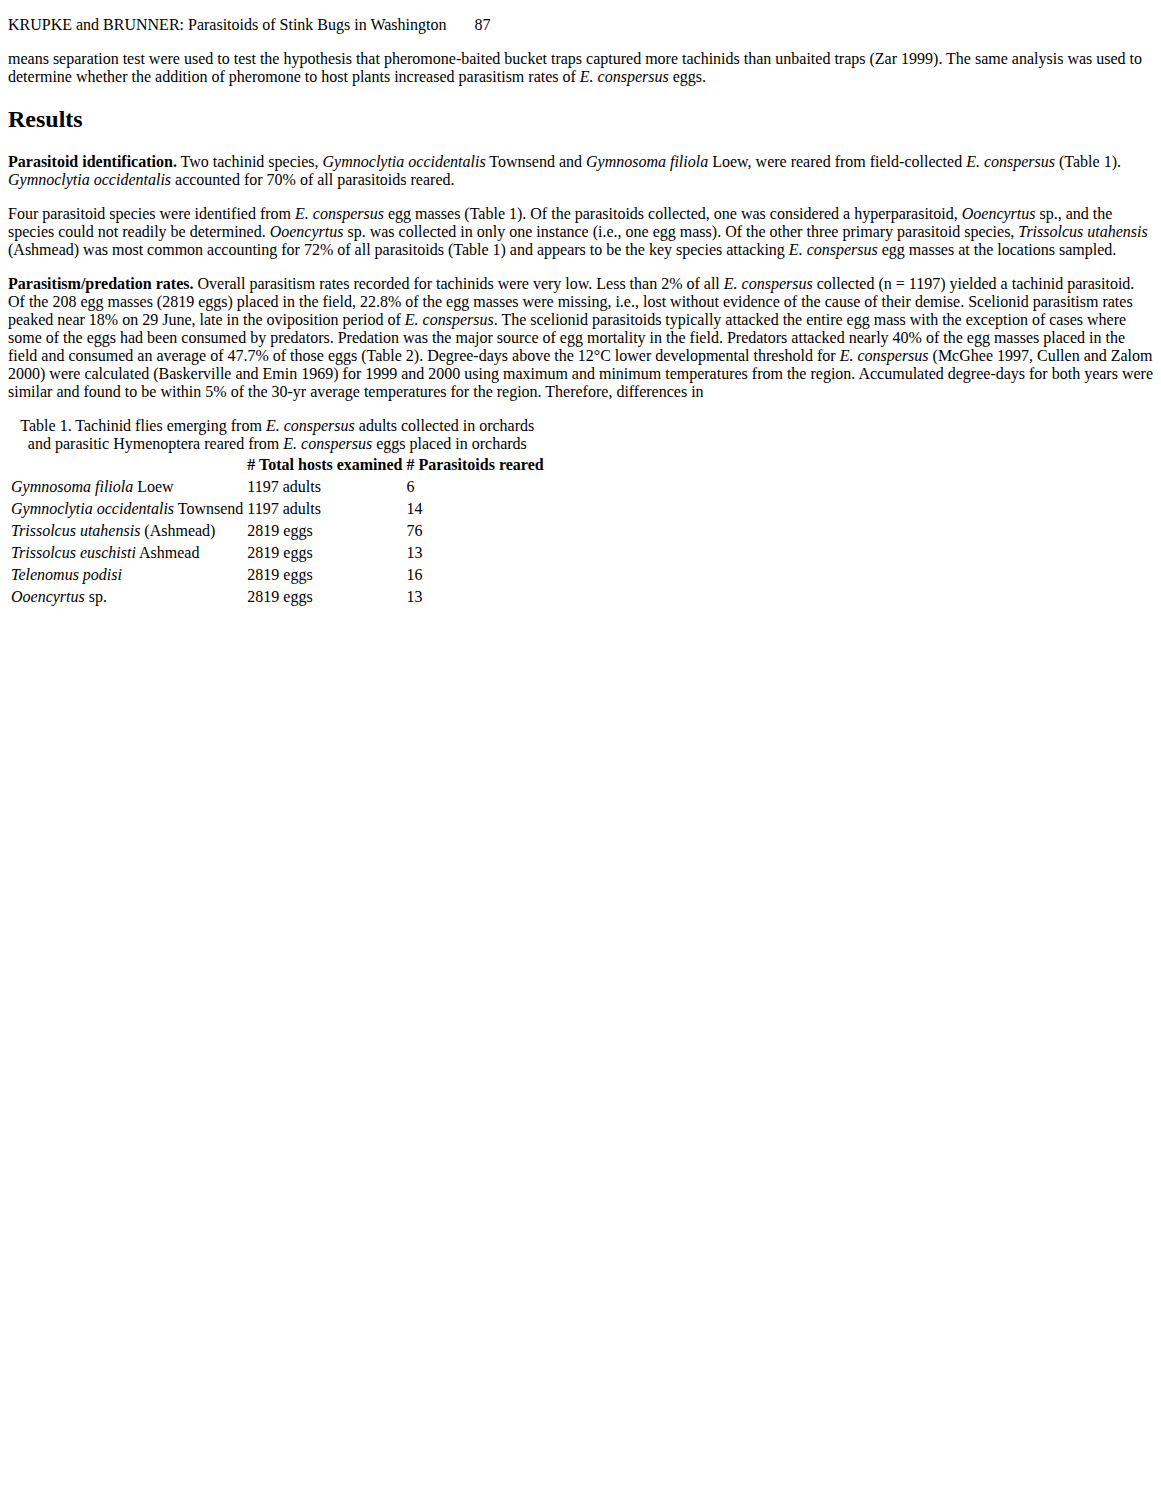KRUPKE and BRUNNER: Parasitoids of Stink Bugs in Washington 87
means separation test were used to test the hypothesis that pheromone-baited bucket traps captured more tachinids than unbaited traps (Zar 1999). The same analysis was used to determine whether the addition of pheromone to host plants increased parasitism rates of E. conspersus eggs.
Results
Parasitoid identification. Two tachinid species, Gymnoclytia occidentalis Townsend and Gymnosoma filiola Loew, were reared from field-collected E. conspersus (Table 1). Gymnoclytia occidentalis accounted for 70% of all parasitoids reared.
Four parasitoid species were identified from E. conspersus egg masses (Table 1). Of the parasitoids collected, one was considered a hyperparasitoid, Ooencyrtus sp., and the species could not readily be determined. Ooencyrtus sp. was collected in only one instance (i.e., one egg mass). Of the other three primary parasitoid species, Trissolcus utahensis (Ashmead) was most common accounting for 72% of all parasitoids (Table 1) and appears to be the key species attacking E. conspersus egg masses at the locations sampled.
Parasitism/predation rates. Overall parasitism rates recorded for tachinids were very low. Less than 2% of all E. conspersus collected (n = 1197) yielded a tachinid parasitoid. Of the 208 egg masses (2819 eggs) placed in the field, 22.8% of the egg masses were missing, i.e., lost without evidence of the cause of their demise. Scelionid parasitism rates peaked near 18% on 29 June, late in the oviposition period of E. conspersus. The scelionid parasitoids typically attacked the entire egg mass with the exception of cases where some of the eggs had been consumed by predators. Predation was the major source of egg mortality in the field. Predators attacked nearly 40% of the egg masses placed in the field and consumed an average of 47.7% of those eggs (Table 2). Degree-days above the 12°C lower developmental threshold for E. conspersus (McGhee 1997, Cullen and Zalom 2000) were calculated (Baskerville and Emin 1969) for 1999 and 2000 using maximum and minimum temperatures from the region. Accumulated degree-days for both years were similar and found to be within 5% of the 30-yr average temperatures for the region. Therefore, differences in
Table 1. Tachinid flies emerging from E. conspersus adults collected in orchards and parasitic Hymenoptera reared from E. conspersus eggs placed in orchards
| | # Total hosts examined | # Parasitoids reared |
| --- | --- | --- |
| Gymnosoma filiola Loew | 1197 adults | 6 |
| Gymnoclytia occidentalis Townsend | 1197 adults | 14 |
| Trissolcus utahensis (Ashmead) | 2819 eggs | 76 |
| Trissolcus euschisti Ashmead | 2819 eggs | 13 |
| Telenomus podisi | 2819 eggs | 16 |
| Ooencyrtus sp. | 2819 eggs | 13 |